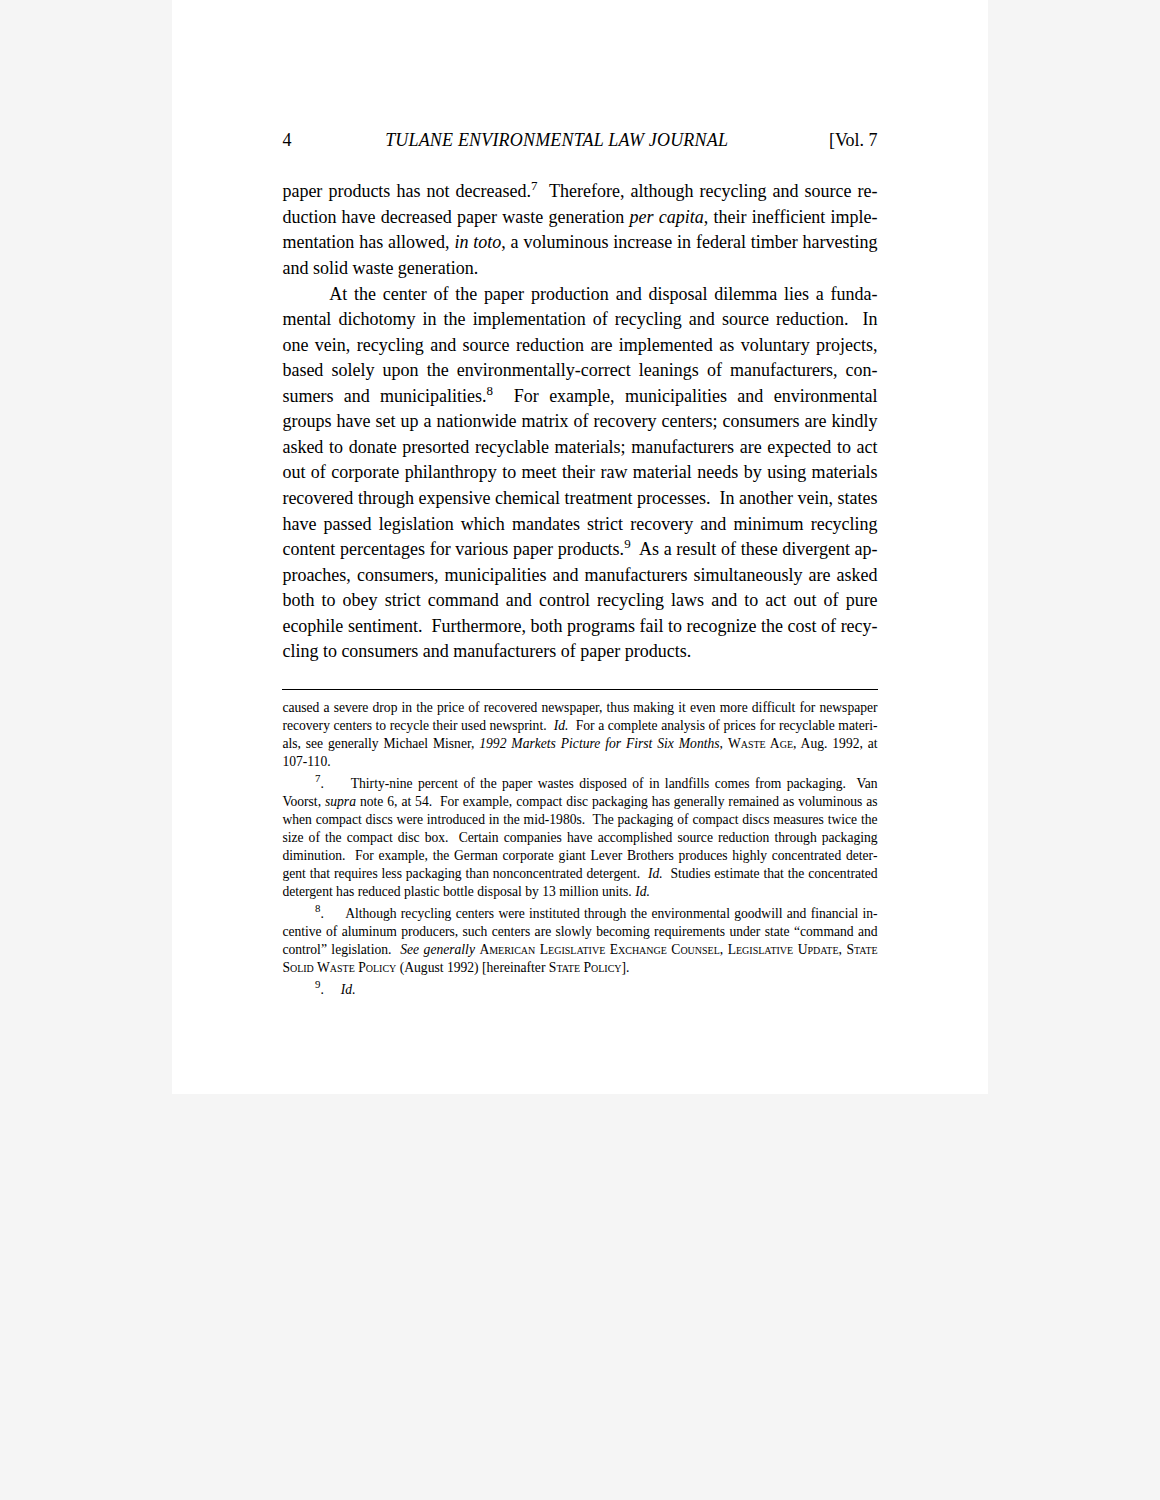4 TULANE ENVIRONMENTAL LAW JOURNAL [Vol. 7
paper products has not decreased.7 Therefore, although recycling and source reduction have decreased paper waste generation per capita, their inefficient implementation has allowed, in toto, a voluminous increase in federal timber harvesting and solid waste generation.
At the center of the paper production and disposal dilemma lies a fundamental dichotomy in the implementation of recycling and source reduction. In one vein, recycling and source reduction are implemented as voluntary projects, based solely upon the environmentally-correct leanings of manufacturers, consumers and municipalities.8 For example, municipalities and environmental groups have set up a nationwide matrix of recovery centers; consumers are kindly asked to donate presorted recyclable materials; manufacturers are expected to act out of corporate philanthropy to meet their raw material needs by using materials recovered through expensive chemical treatment processes. In another vein, states have passed legislation which mandates strict recovery and minimum recycling content percentages for various paper products.9 As a result of these divergent approaches, consumers, municipalities and manufacturers simultaneously are asked both to obey strict command and control recycling laws and to act out of pure ecophile sentiment. Furthermore, both programs fail to recognize the cost of recycling to consumers and manufacturers of paper products.
caused a severe drop in the price of recovered newspaper, thus making it even more difficult for newspaper recovery centers to recycle their used newsprint. Id. For a complete analysis of prices for recyclable materials, see generally Michael Misner, 1992 Markets Picture for First Six Months, Waste Age, Aug. 1992, at 107-110.
7. Thirty-nine percent of the paper wastes disposed of in landfills comes from packaging. Van Voorst, supra note 6, at 54. For example, compact disc packaging has generally remained as voluminous as when compact discs were introduced in the mid-1980s. The packaging of compact discs measures twice the size of the compact disc box. Certain companies have accomplished source reduction through packaging diminution. For example, the German corporate giant Lever Brothers produces highly concentrated detergent that requires less packaging than nonconcentrated detergent. Id. Studies estimate that the concentrated detergent has reduced plastic bottle disposal by 13 million units. Id.
8. Although recycling centers were instituted through the environmental goodwill and financial incentive of aluminum producers, such centers are slowly becoming requirements under state “command and control” legislation. See generally American Legislative Exchange Counsel, Legislative Update, State Solid Waste Policy (August 1992) [hereinafter State Policy].
9. Id.